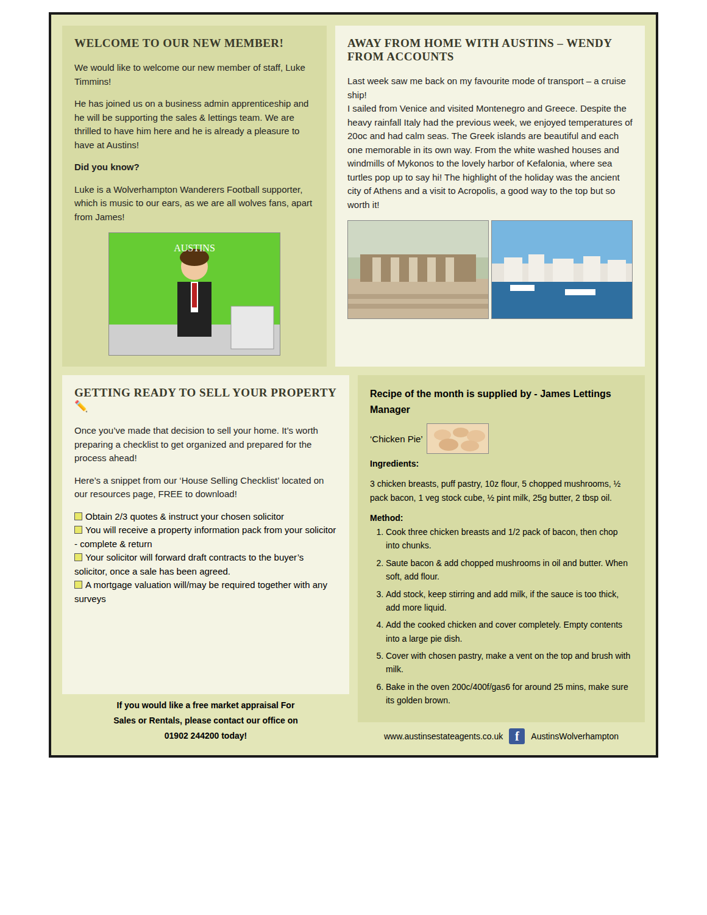WELCOME TO OUR NEW MEMBER!
We would like to welcome our new member of staff, Luke Timmins!
He has joined us on a business admin apprenticeship and he will be supporting the sales & lettings team. We are thrilled to have him here and he is already a pleasure to have at Austins!
Did you know?
Luke is a Wolverhampton Wanderers Football supporter, which is music to our ears, as we are all wolves fans, apart from James!
AWAY FROM HOME WITH AUSTINS – WENDY FROM ACCOUNTS
Last week saw me back on my favourite mode of transport – a cruise ship!
I sailed from Venice and visited Montenegro and Greece. Despite the heavy rainfall Italy had the previous week, we enjoyed temperatures of 20oc and had calm seas. The Greek islands are beautiful and each one memorable in its own way. From the white washed houses and windmills of Mykonos to the lovely harbor of Kefalonia, where sea turtles pop up to say hi! The highlight of the holiday was the ancient city of Athens and a visit to Acropolis, a good way to the top but so worth it!
GETTING READY TO SELL YOUR PROPERTY ✏️
Once you’ve made that decision to sell your home. It’s worth preparing a checklist to get organized and prepared for the process ahead!
Here’s a snippet from our ‘House Selling Checklist’ located on our resources page, FREE to download!
Obtain 2/3 quotes & instruct your chosen solicitor
You will receive a property information pack from your solicitor - complete & return
Your solicitor will forward draft contracts to the buyer’s solicitor, once a sale has been agreed.
A mortgage valuation will/may be required together with any surveys
If you would like a free market appraisal For
Sales or Rentals, please contact our office on
01902 244200 today!
Recipe of the month is supplied by - James Lettings Manager
‘Chicken Pie’
Ingredients:
3 chicken breasts, puff pastry, 10z flour, 5 chopped mushrooms, ½ pack bacon, 1 veg stock cube, ½ pint milk, 25g butter, 2 tbsp oil.
Method:
Cook three chicken breasts and 1/2 pack of bacon, then chop into chunks.
Saute bacon & add chopped mushrooms in oil and butter. When soft, add flour.
Add stock, keep stirring and add milk, if the sauce is too thick, add more liquid.
Add the cooked chicken and cover completely. Empty contents into a large pie dish.
Cover with chosen pastry, make a vent on the top and brush with milk.
Bake in the oven 200c/400f/gas6 for around 25 mins, make sure its golden brown.
www.austinsestateagents.co.uk f AustinsWolverhampton